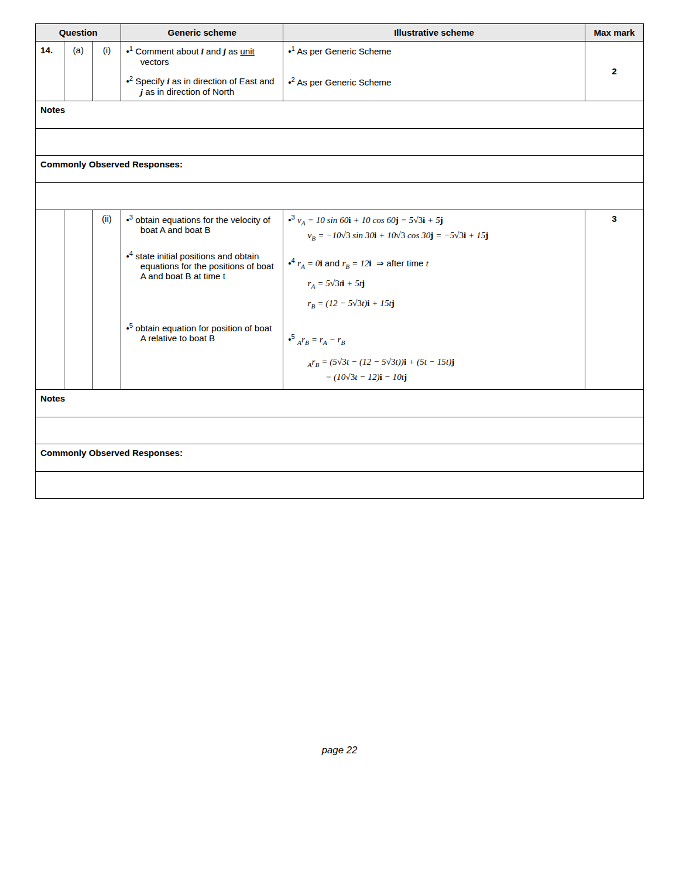| Question | Generic scheme | Illustrative scheme | Max mark |
| --- | --- | --- | --- |
| 14. | (a) | (i) | • 1 Comment about i and j as unit vectors • 2 Specify i as in direction of East and j as in direction of North | • 1 As per Generic Scheme • 2 As per Generic Scheme | 2 |
| Notes |
| Commonly Observed Responses: |
| | | (ii) | • 3 obtain equations for the velocity of boat A and boat B • 4 state initial positions and obtain equations for the positions of boat A and boat B at time t • 5 obtain equation for position of boat A relative to boat B | • 3 v A = 10 sin 60 i + 10 cos 60 j = 5 √3 i + 5 j v B = −10 √3 sin 30 i + 10 √3 cos 30 j = −5 √3 i + 15 j • 4 r A = 0 i and r B = 12 i ⇒ after time t r A = 5 √3 t i + 5t j r B = (12 − 5 √3 t) i + 15t j • 5 A r B = r A − r B A r B = (5 √3 t − (12 − 5 √3 t)) i + (5t − 15t) j = (10 √3 t − 12) i − 10t j | 3 |
| Notes |
| Commonly Observed Responses: |
page 22